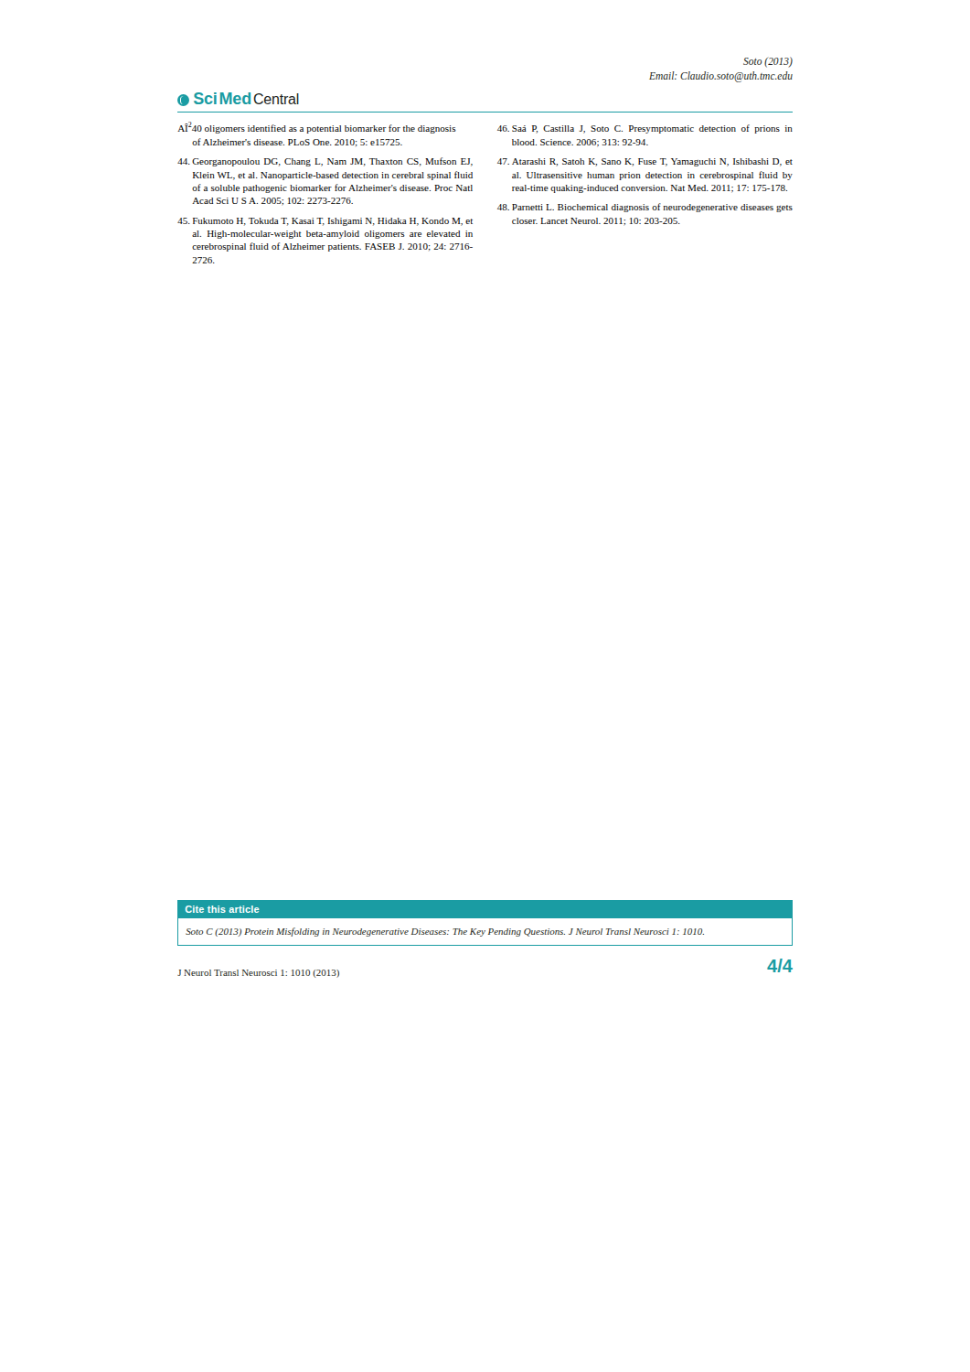Soto (2013)
Email: Claudio.soto@uth.tmc.edu
Sci Med Central
AÎ240 oligomers identified as a potential biomarker for the diagnosisof Alzheimer's disease. PLoS One. 2010; 5: e15725.
44. Georganopoulou DG, Chang L, Nam JM, Thaxton CS, Mufson EJ, Klein WL, et al. Nanoparticle-based detection in cerebral spinal fluid of a soluble pathogenic biomarker for Alzheimer's disease. Proc Natl Acad Sci U S A. 2005; 102: 2273-2276.
45. Fukumoto H, Tokuda T, Kasai T, Ishigami N, Hidaka H, Kondo M, et al. High-molecular-weight beta-amyloid oligomers are elevated in cerebrospinal fluid of Alzheimer patients. FASEB J. 2010; 24: 2716-2726.
46. Saá P, Castilla J, Soto C. Presymptomatic detection of prions in blood. Science. 2006; 313: 92-94.
47. Atarashi R, Satoh K, Sano K, Fuse T, Yamaguchi N, Ishibashi D, et al. Ultrasensitive human prion detection in cerebrospinal fluid by real-time quaking-induced conversion. Nat Med. 2011; 17: 175-178.
48. Parnetti L. Biochemical diagnosis of neurodegenerative diseases gets closer. Lancet Neurol. 2011; 10: 203-205.
Cite this article
Soto C (2013) Protein Misfolding in Neurodegenerative Diseases: The Key Pending Questions. J Neurol Transl Neurosci 1: 1010.
J Neurol Transl Neurosci 1: 1010 (2013)
4/4